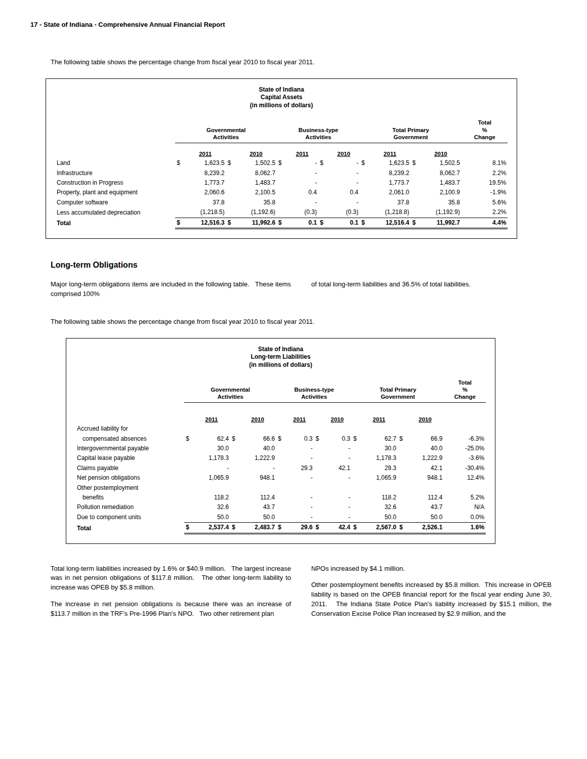17 - State of Indiana - Comprehensive Annual Financial Report
The following table shows the percentage change from fiscal year 2010 to fiscal year 2011.
State of Indiana
Capital Assets
(in millions of dollars)
| | Governmental Activities | Business-type Activities | Total Primary Government | Total % Change |
| | | 2011 | | 2010 | | 2011 | | 2010 | | 2011 | | 2010 | |
| Land | $ | 1,623.5 | $ | 1,502.5 | $ | - | $ | - | $ | 1,623.5 | $ | 1,502.5 | 8.1% |
| Infrastructure | | 8,239.2 | | 8,062.7 | | - | | - | | 8,239.2 | | 8,062.7 | 2.2% |
| Construction in Progress | | 1,773.7 | | 1,483.7 | | - | | - | | 1,773.7 | | 1,483.7 | 19.5% |
| Property, plant and equipment | | 2,060.6 | | 2,100.5 | | 0.4 | | 0.4 | | 2,061.0 | | 2,100.9 | -1.9% |
| Computer software | | 37.8 | | 35.8 | | - | | - | | 37.8 | | 35.8 | 5.6% |
| Less accumulated depreciation | | (1,218.5) | | (1,192.6) | | (0.3) | | (0.3) | | (1,218.8) | | (1,192.9) | 2.2% |
| Total | $ | 12,516.3 | $ | 11,992.6 | $ | 0.1 | $ | 0.1 | $ | 12,516.4 | $ | 11,992.7 | 4.4% |
Long-term Obligations
Major long-term obligations items are included in the following table. These items comprised 100%
of total long-term liabilities and 36.5% of total liabilities.
The following table shows the percentage change from fiscal year 2010 to fiscal year 2011.
State of Indiana
Long-term Liabilities
(in millions of dollars)
| | Governmental Activities | Business-type Activities | Total Primary Government | Total % Change |
| | | 2011 | | 2010 | | 2011 | | 2010 | | 2011 | | 2010 | |
| Accrued liability for | |
| compensated absences | $ | 62.4 | $ | 66.6 | $ | 0.3 | $ | 0.3 | $ | 62.7 | $ | 66.9 | -6.3% |
| Intergovernmental payable | | 30.0 | | 40.0 | | - | | - | | 30.0 | | 40.0 | -25.0% |
| Capital lease payable | | 1,178.3 | | 1,222.9 | | - | | - | | 1,178.3 | | 1,222.9 | -3.6% |
| Claims payable | | - | | - | | 29.3 | | 42.1 | | 29.3 | | 42.1 | -30.4% |
| Net pension obligations | | 1,065.9 | | 948.1 | | - | | - | | 1,065.9 | | 948.1 | 12.4% |
| Other postemployment | |
| benefits | | 118.2 | | 112.4 | | - | | - | | 118.2 | | 112.4 | 5.2% |
| Pollution remediation | | 32.6 | | 43.7 | | - | | - | | 32.6 | | 43.7 | N/A |
| Due to component units | | 50.0 | | 50.0 | | - | | - | | 50.0 | | 50.0 | 0.0% |
| Total | $ | 2,537.4 | $ | 2,483.7 | $ | 29.6 | $ | 42.4 | $ | 2,567.0 | $ | 2,526.1 | 1.6% |
Total long-term liabilities increased by 1.6% or $40.9 million. The largest increase was in net pension obligations of $117.8 million. The other long-term liability to increase was OPEB by $5.8 million.
The increase in net pension obligations is because there was an increase of $113.7 million in the TRF's Pre-1996 Plan's NPO. Two other retirement plan
NPOs increased by $4.1 million.
Other postemployment benefits increased by $5.8 million. This increase in OPEB liability is based on the OPEB financial report for the fiscal year ending June 30, 2011. The Indiana State Police Plan's liability increased by $15.1 million, the Conservation Excise Police Plan increased by $2.9 million, and the